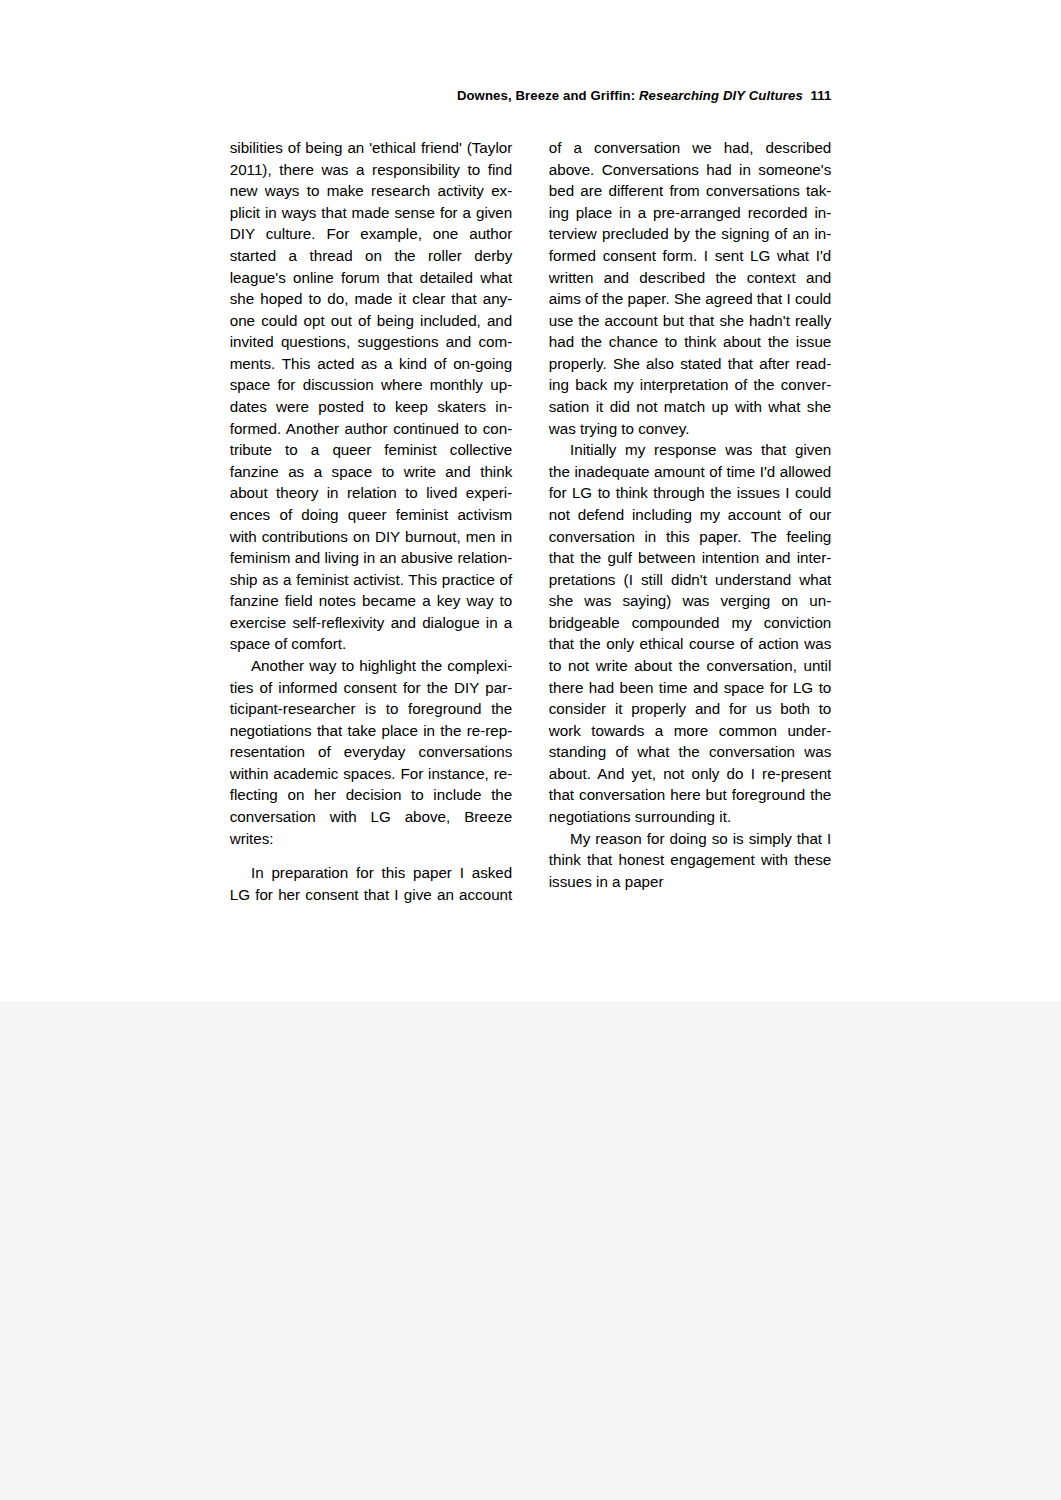Downes, Breeze and Griffin: Researching DIY Cultures 111
sibilities of being an 'ethical friend' (Taylor 2011), there was a responsibility to find new ways to make research activity explicit in ways that made sense for a given DIY culture. For example, one author started a thread on the roller derby league's online forum that detailed what she hoped to do, made it clear that anyone could opt out of being included, and invited questions, suggestions and comments. This acted as a kind of on-going space for discussion where monthly updates were posted to keep skaters informed. Another author continued to contribute to a queer feminist collective fanzine as a space to write and think about theory in relation to lived experiences of doing queer feminist activism with contributions on DIY burnout, men in feminism and living in an abusive relationship as a feminist activist. This practice of fanzine field notes became a key way to exercise self-reflexivity and dialogue in a space of comfort.
Another way to highlight the complexities of informed consent for the DIY participant-researcher is to foreground the negotiations that take place in the re-representation of everyday conversations within academic spaces. For instance, reflecting on her decision to include the conversation with LG above, Breeze writes:
In preparation for this paper I asked LG for her consent that I give an account of a conversation we had, described above. Conversations had in someone's bed are different from conversations taking place in a pre-arranged recorded interview precluded by the signing of an informed consent form. I sent LG what I'd written and described the context and aims of the paper. She agreed that I could use the account but that she hadn't really had the chance to think about the issue properly. She also stated that after reading back my interpretation of the conversation it did not match up with what she was trying to convey.
Initially my response was that given the inadequate amount of time I'd allowed for LG to think through the issues I could not defend including my account of our conversation in this paper. The feeling that the gulf between intention and interpretations (I still didn't understand what she was saying) was verging on unbridgeable compounded my conviction that the only ethical course of action was to not write about the conversation, until there had been time and space for LG to consider it properly and for us both to work towards a more common understanding of what the conversation was about. And yet, not only do I re-present that conversation here but foreground the negotiations surrounding it.
My reason for doing so is simply that I think that honest engagement with these issues in a paper